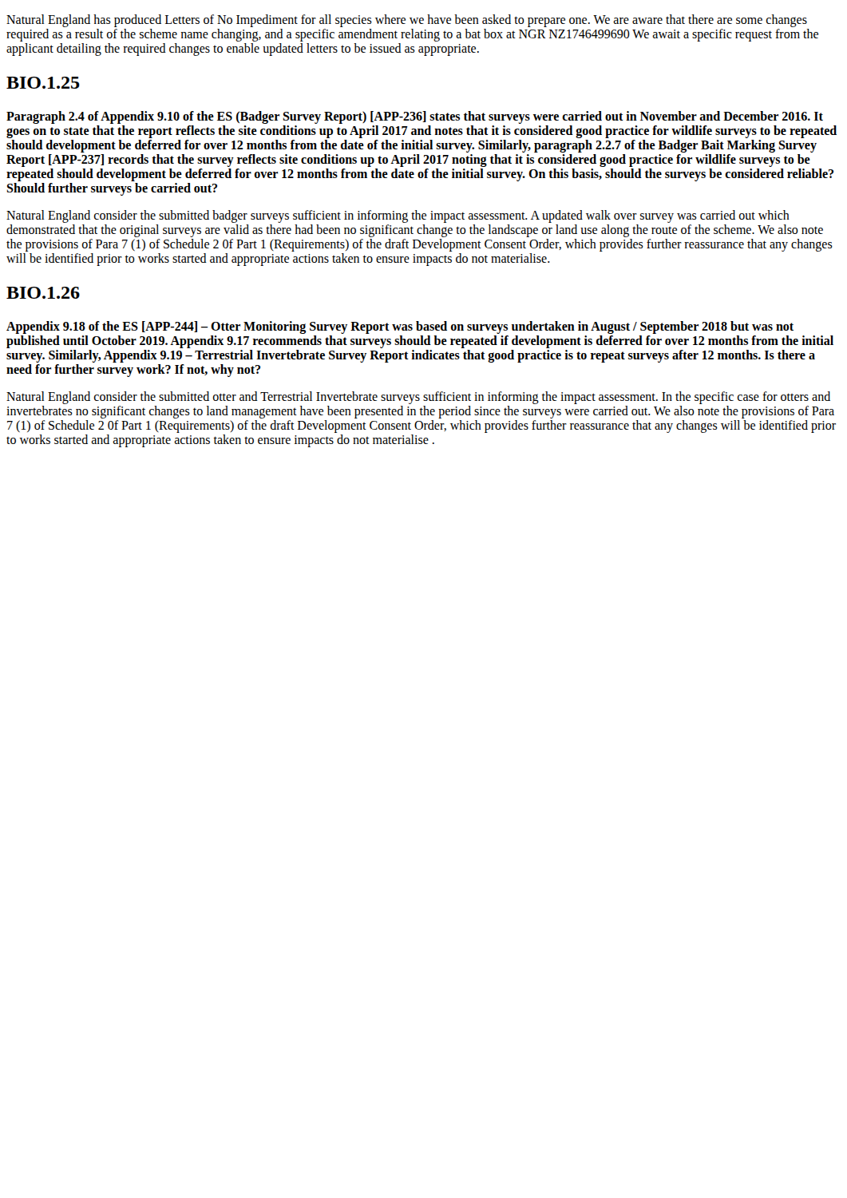Natural England has produced Letters of No Impediment for all species where we have been asked to prepare one. We are aware that there are some changes required as a result of the scheme name changing, and a specific amendment relating to a bat box at NGR NZ1746499690 We await a specific request from the applicant detailing the required changes to enable updated letters to be issued as appropriate.
BIO.1.25
Paragraph 2.4 of Appendix 9.10 of the ES (Badger Survey Report) [APP-236] states that surveys were carried out in November and December 2016. It goes on to state that the report reflects the site conditions up to April 2017 and notes that it is considered good practice for wildlife surveys to be repeated should development be deferred for over 12 months from the date of the initial survey. Similarly, paragraph 2.2.7 of the Badger Bait Marking Survey Report [APP-237] records that the survey reflects site conditions up to April 2017 noting that it is considered good practice for wildlife surveys to be repeated should development be deferred for over 12 months from the date of the initial survey. On this basis, should the surveys be considered reliable? Should further surveys be carried out?
Natural England consider the submitted badger surveys sufficient in informing the impact assessment. A updated walk over survey was carried out which demonstrated that the original surveys are valid as there had been no significant change to the landscape or land use along the route of the scheme. We also note the provisions of Para 7 (1) of Schedule 2 0f Part 1 (Requirements) of the draft Development Consent Order, which provides further reassurance that any changes will be identified prior to works started and appropriate actions taken to ensure impacts do not materialise.
BIO.1.26
Appendix 9.18 of the ES [APP-244] – Otter Monitoring Survey Report was based on surveys undertaken in August / September 2018 but was not published until October 2019. Appendix 9.17 recommends that surveys should be repeated if development is deferred for over 12 months from the initial survey. Similarly, Appendix 9.19 – Terrestrial Invertebrate Survey Report indicates that good practice is to repeat surveys after 12 months. Is there a need for further survey work? If not, why not?
Natural England consider the submitted otter and Terrestrial Invertebrate surveys sufficient in informing the impact assessment. In the specific case for otters and invertebrates no significant changes to land management have been presented in the period since the surveys were carried out. We also note the provisions of Para 7 (1) of Schedule 2 0f Part 1 (Requirements) of the draft Development Consent Order, which provides further reassurance that any changes will be identified prior to works started and appropriate actions taken to ensure impacts do not materialise .